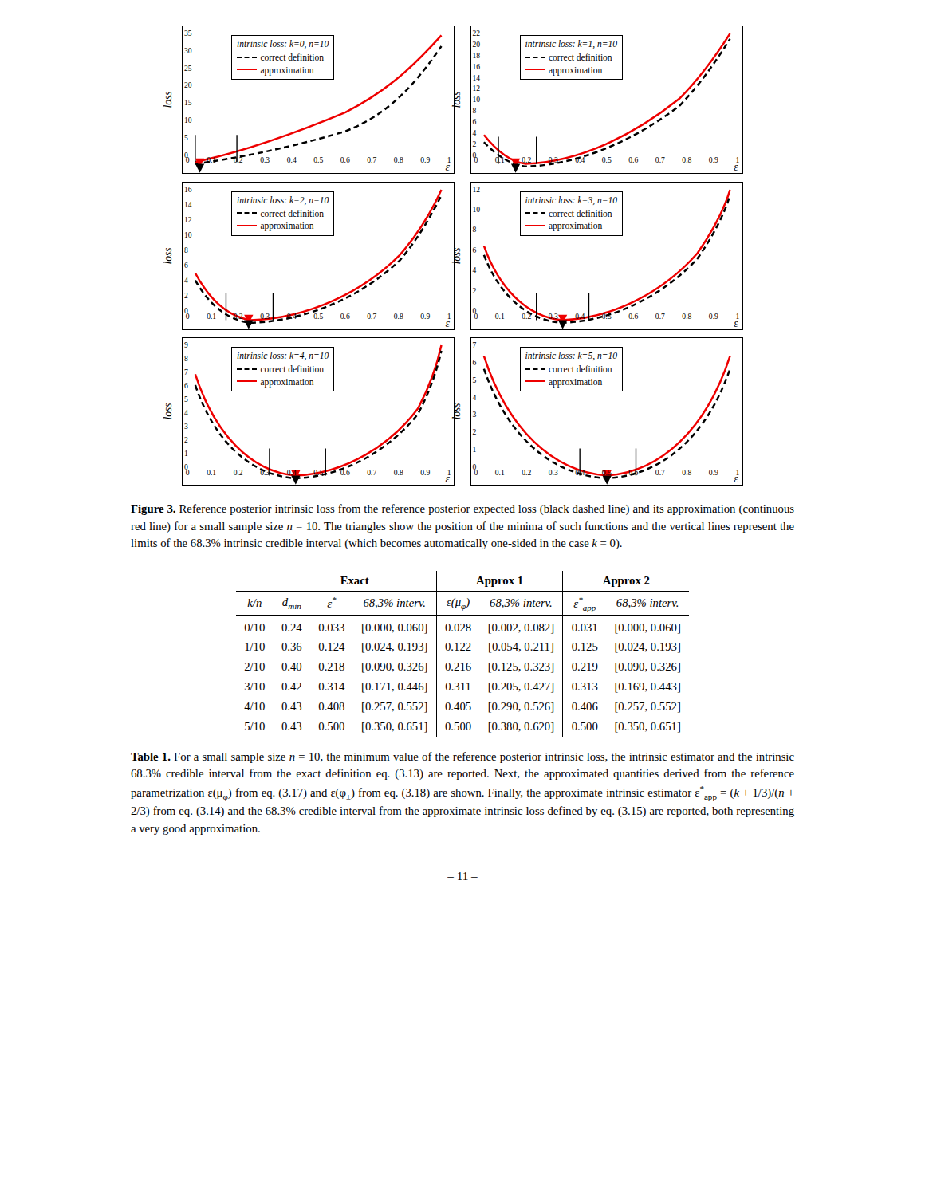loss
35302520151050
intrinsic loss: k=0, n=10
correct definition
approximation
00.10.20.30.40.50.60.70.80.91
ε
loss
2220181614121086420
intrinsic loss: k=1, n=10
correct definition
approximation
00.10.20.30.40.50.60.70.80.91
ε
loss
1614121086420
intrinsic loss: k=2, n=10
correct definition
approximation
00.10.20.30.40.50.60.70.80.91
ε
loss
121086420
intrinsic loss: k=3, n=10
correct definition
approximation
00.10.20.30.40.50.60.70.80.91
ε
loss
9876543210
intrinsic loss: k=4, n=10
correct definition
approximation
00.10.20.30.40.50.60.70.80.91
ε
loss
76543210
intrinsic loss: k=5, n=10
correct definition
approximation
00.10.20.30.40.50.60.70.80.91
ε
Figure 3. Reference posterior intrinsic loss from the reference posterior expected loss (black dashed line) and its approximation (continuous red line) for a small sample size n = 10. The triangles show the position of the minima of such functions and the vertical lines represent the limits of the 68.3% intrinsic credible interval (which becomes automatically one-sided in the case k = 0).
| | Exact | Approx 1 | Approx 2 |
| --- | --- | --- | --- |
| k / n | d min | ε * | 68,3% interv. | ε(μ φ ) | 68,3% interv. | ε * app | 68,3% interv. |
| 0/10 | 0.24 | 0.033 | [0.000, 0.060] | 0.028 | [0.002, 0.082] | 0.031 | [0.000, 0.060] |
| 1/10 | 0.36 | 0.124 | [0.024, 0.193] | 0.122 | [0.054, 0.211] | 0.125 | [0.024, 0.193] |
| 2/10 | 0.40 | 0.218 | [0.090, 0.326] | 0.216 | [0.125, 0.323] | 0.219 | [0.090, 0.326] |
| 3/10 | 0.42 | 0.314 | [0.171, 0.446] | 0.311 | [0.205, 0.427] | 0.313 | [0.169, 0.443] |
| 4/10 | 0.43 | 0.408 | [0.257, 0.552] | 0.405 | [0.290, 0.526] | 0.406 | [0.257, 0.552] |
| 5/10 | 0.43 | 0.500 | [0.350, 0.651] | 0.500 | [0.380, 0.620] | 0.500 | [0.350, 0.651] |
Table 1. For a small sample size n = 10, the minimum value of the reference posterior intrinsic loss, the intrinsic estimator and the intrinsic 68.3% credible interval from the exact definition eq. (3.13) are reported. Next, the approximated quantities derived from the reference parametrization ε(μφ) from eq. (3.17) and ε(φ±) from eq. (3.18) are shown. Finally, the approximate intrinsic estimator ε*app = (k + 1/3)/(n + 2/3) from eq. (3.14) and the 68.3% credible interval from the approximate intrinsic loss defined by eq. (3.15) are reported, both representing a very good approximation.
– 11 –